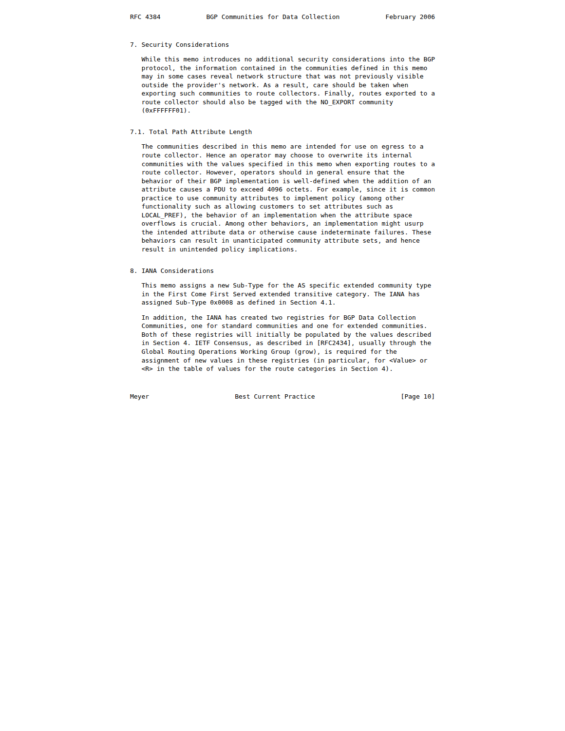RFC 4384 BGP Communities for Data Collection February 2006
7. Security Considerations
While this memo introduces no additional security considerations into the BGP protocol, the information contained in the communities defined in this memo may in some cases reveal network structure that was not previously visible outside the provider's network. As a result, care should be taken when exporting such communities to route collectors. Finally, routes exported to a route collector should also be tagged with the NO_EXPORT community (0xFFFFFF01).
7.1. Total Path Attribute Length
The communities described in this memo are intended for use on egress to a route collector. Hence an operator may choose to overwrite its internal communities with the values specified in this memo when exporting routes to a route collector. However, operators should in general ensure that the behavior of their BGP implementation is well-defined when the addition of an attribute causes a PDU to exceed 4096 octets. For example, since it is common practice to use community attributes to implement policy (among other functionality such as allowing customers to set attributes such as LOCAL_PREF), the behavior of an implementation when the attribute space overflows is crucial. Among other behaviors, an implementation might usurp the intended attribute data or otherwise cause indeterminate failures. These behaviors can result in unanticipated community attribute sets, and hence result in unintended policy implications.
8. IANA Considerations
This memo assigns a new Sub-Type for the AS specific extended community type in the First Come First Served extended transitive category. The IANA has assigned Sub-Type 0x0008 as defined in Section 4.1.
In addition, the IANA has created two registries for BGP Data Collection Communities, one for standard communities and one for extended communities. Both of these registries will initially be populated by the values described in Section 4. IETF Consensus, as described in [RFC2434], usually through the Global Routing Operations Working Group (grow), is required for the assignment of new values in these registries (in particular, for <Value> or <R> in the table of values for the route categories in Section 4).
Meyer Best Current Practice [Page 10]